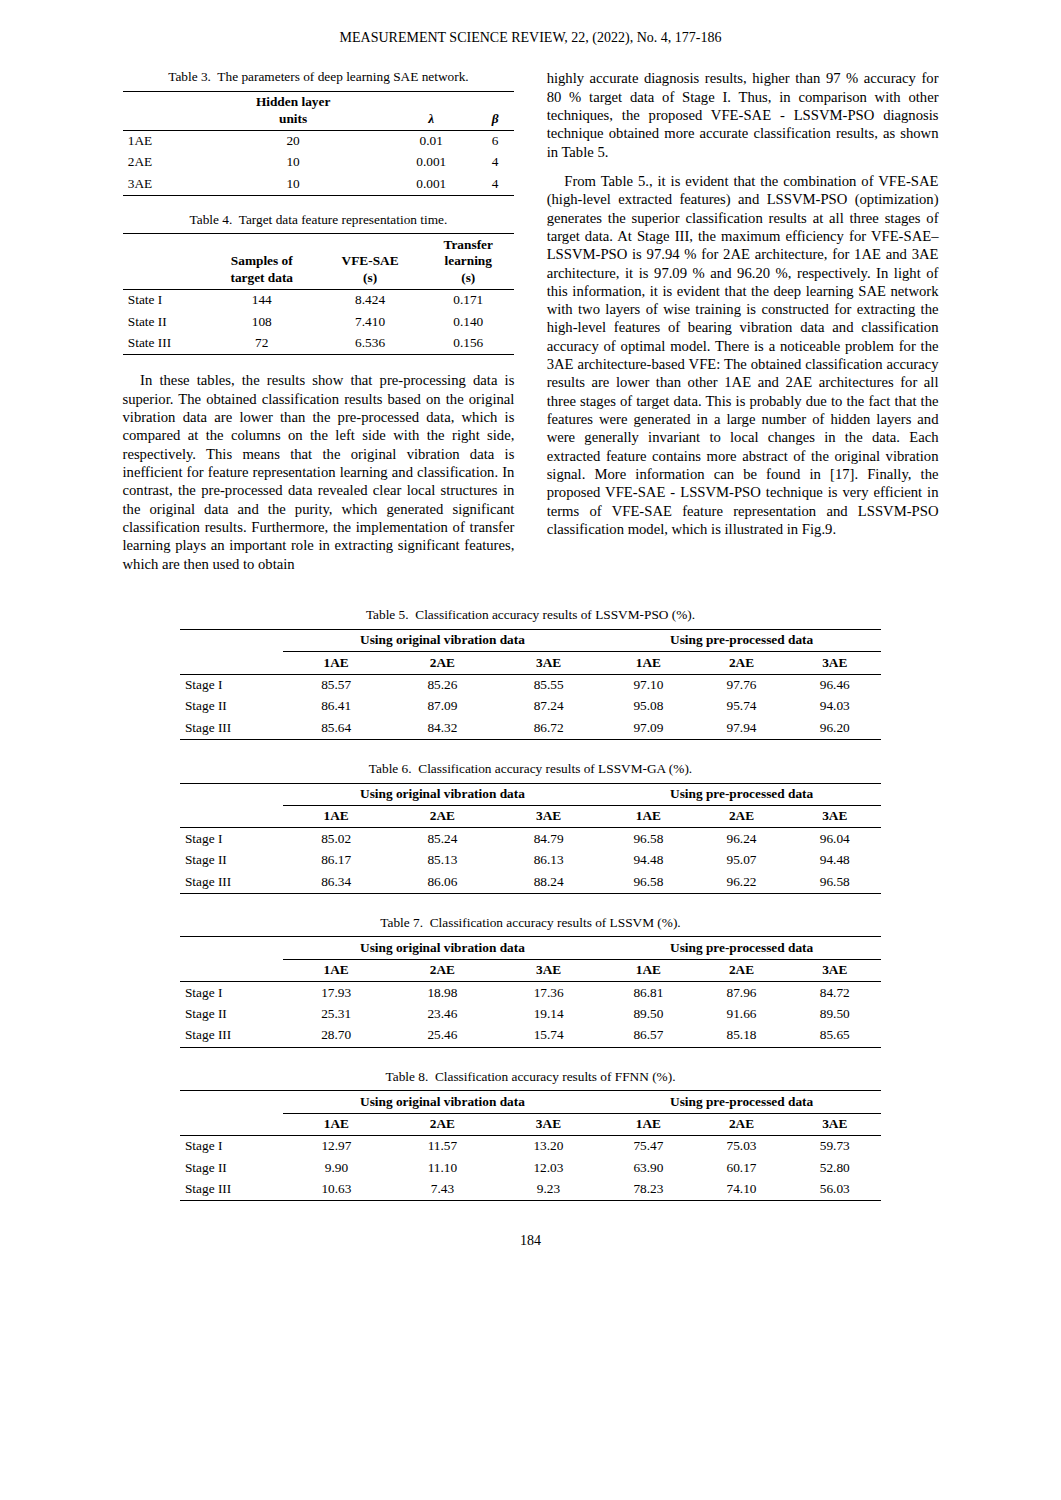MEASUREMENT SCIENCE REVIEW, 22, (2022), No. 4, 177-186
Table 3. The parameters of deep learning SAE network.
| | Hidden layer units | λ | β |
| --- | --- | --- | --- |
| 1AE | 20 | 0.01 | 6 |
| 2AE | 10 | 0.001 | 4 |
| 3AE | 10 | 0.001 | 4 |
Table 4. Target data feature representation time.
| | Samples of target data | VFE-SAE (s) | Transfer learning (s) |
| --- | --- | --- | --- |
| State I | 144 | 8.424 | 0.171 |
| State II | 108 | 7.410 | 0.140 |
| State III | 72 | 6.536 | 0.156 |
In these tables, the results show that pre-processing data is superior. The obtained classification results based on the original vibration data are lower than the pre-processed data, which is compared at the columns on the left side with the right side, respectively. This means that the original vibration data is inefficient for feature representation learning and classification. In contrast, the pre-processed data revealed clear local structures in the original data and the purity, which generated significant classification results. Furthermore, the implementation of transfer learning plays an important role in extracting significant features, which are then used to obtain
highly accurate diagnosis results, higher than 97 % accuracy for 80 % target data of Stage I. Thus, in comparison with other techniques, the proposed VFE-SAE - LSSVM-PSO diagnosis technique obtained more accurate classification results, as shown in Table 5.
From Table 5., it is evident that the combination of VFE-SAE (high-level extracted features) and LSSVM-PSO (optimization) generates the superior classification results at all three stages of target data. At Stage III, the maximum efficiency for VFE-SAE–LSSVM-PSO is 97.94 % for 2AE architecture, for 1AE and 3AE architecture, it is 97.09 % and 96.20 %, respectively. In light of this information, it is evident that the deep learning SAE network with two layers of wise training is constructed for extracting the high-level features of bearing vibration data and classification accuracy of optimal model. There is a noticeable problem for the 3AE architecture-based VFE: The obtained classification accuracy results are lower than other 1AE and 2AE architectures for all three stages of target data. This is probably due to the fact that the features were generated in a large number of hidden layers and were generally invariant to local changes in the data. Each extracted feature contains more abstract of the original vibration signal. More information can be found in [17]. Finally, the proposed VFE-SAE - LSSVM-PSO technique is very efficient in terms of VFE-SAE feature representation and LSSVM-PSO classification model, which is illustrated in Fig.9.
Table 5. Classification accuracy results of LSSVM-PSO (%).
| | Using original vibration data | Using pre-processed data |
| --- | --- | --- |
| | 1AE | 2AE | 3AE | 1AE | 2AE | 3AE |
| Stage I | 85.57 | 85.26 | 85.55 | 97.10 | 97.76 | 96.46 |
| Stage II | 86.41 | 87.09 | 87.24 | 95.08 | 95.74 | 94.03 |
| Stage III | 85.64 | 84.32 | 86.72 | 97.09 | 97.94 | 96.20 |
Table 6. Classification accuracy results of LSSVM-GA (%).
| | Using original vibration data | Using pre-processed data |
| --- | --- | --- |
| | 1AE | 2AE | 3AE | 1AE | 2AE | 3AE |
| Stage I | 85.02 | 85.24 | 84.79 | 96.58 | 96.24 | 96.04 |
| Stage II | 86.17 | 85.13 | 86.13 | 94.48 | 95.07 | 94.48 |
| Stage III | 86.34 | 86.06 | 88.24 | 96.58 | 96.22 | 96.58 |
Table 7. Classification accuracy results of LSSVM (%).
| | Using original vibration data | Using pre-processed data |
| --- | --- | --- |
| | 1AE | 2AE | 3AE | 1AE | 2AE | 3AE |
| Stage I | 17.93 | 18.98 | 17.36 | 86.81 | 87.96 | 84.72 |
| Stage II | 25.31 | 23.46 | 19.14 | 89.50 | 91.66 | 89.50 |
| Stage III | 28.70 | 25.46 | 15.74 | 86.57 | 85.18 | 85.65 |
Table 8. Classification accuracy results of FFNN (%).
| | Using original vibration data | Using pre-processed data |
| --- | --- | --- |
| | 1AE | 2AE | 3AE | 1AE | 2AE | 3AE |
| Stage I | 12.97 | 11.57 | 13.20 | 75.47 | 75.03 | 59.73 |
| Stage II | 9.90 | 11.10 | 12.03 | 63.90 | 60.17 | 52.80 |
| Stage III | 10.63 | 7.43 | 9.23 | 78.23 | 74.10 | 56.03 |
184